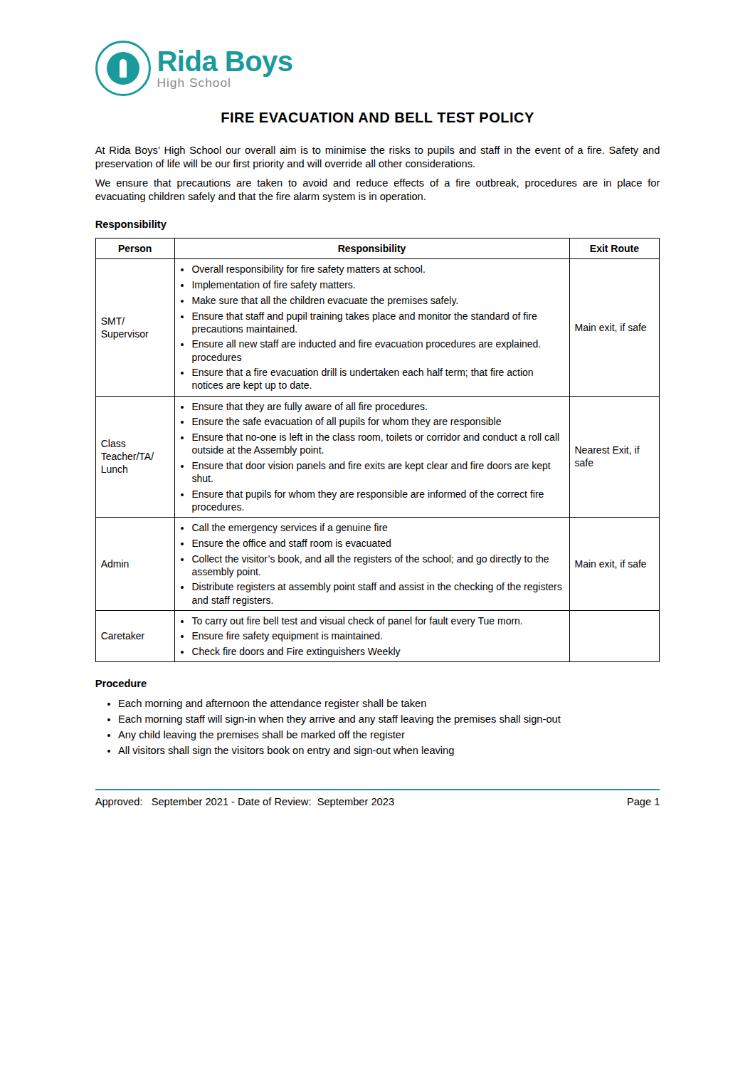Rida Boys
High School
FIRE EVACUATION AND BELL TEST POLICY
At Rida Boys’ High School our overall aim is to minimise the risks to pupils and staff in the event of a fire. Safety and preservation of life will be our first priority and will override all other considerations.
We ensure that precautions are taken to avoid and reduce effects of a fire outbreak, procedures are in place for evacuating children safely and that the fire alarm system is in operation.
Responsibility
| Person | Responsibility | Exit Route |
| --- | --- | --- |
| SMT/ Supervisor | Overall responsibility for fire safety matters at school. Implementation of fire safety matters. Make sure that all the children evacuate the premises safely. Ensure that staff and pupil training takes place and monitor the standard of fire precautions maintained. Ensure all new staff are inducted and fire evacuation procedures are explained. procedures Ensure that a fire evacuation drill is undertaken each half term; that fire action notices are kept up to date. | Main exit, if safe |
| Class Teacher/TA/ Lunch | Ensure that they are fully aware of all fire procedures. Ensure the safe evacuation of all pupils for whom they are responsible Ensure that no-one is left in the class room, toilets or corridor and conduct a roll call outside at the Assembly point. Ensure that door vision panels and fire exits are kept clear and fire doors are kept shut. Ensure that pupils for whom they are responsible are informed of the correct fire procedures. | Nearest Exit, if safe |
| Admin | Call the emergency services if a genuine fire Ensure the office and staff room is evacuated Collect the visitor’s book, and all the registers of the school; and go directly to the assembly point. Distribute registers at assembly point staff and assist in the checking of the registers and staff registers. | Main exit, if safe |
| Caretaker | To carry out fire bell test and visual check of panel for fault every Tue morn. Ensure fire safety equipment is maintained. Check fire doors and Fire extinguishers Weekly | |
Procedure
Each morning and afternoon the attendance register shall be taken
Each morning staff will sign-in when they arrive and any staff leaving the premises shall sign-out
Any child leaving the premises shall be marked off the register
All visitors shall sign the visitors book on entry and sign-out when leaving
Approved: September 2021 - Date of Review: September 2023 Page 1